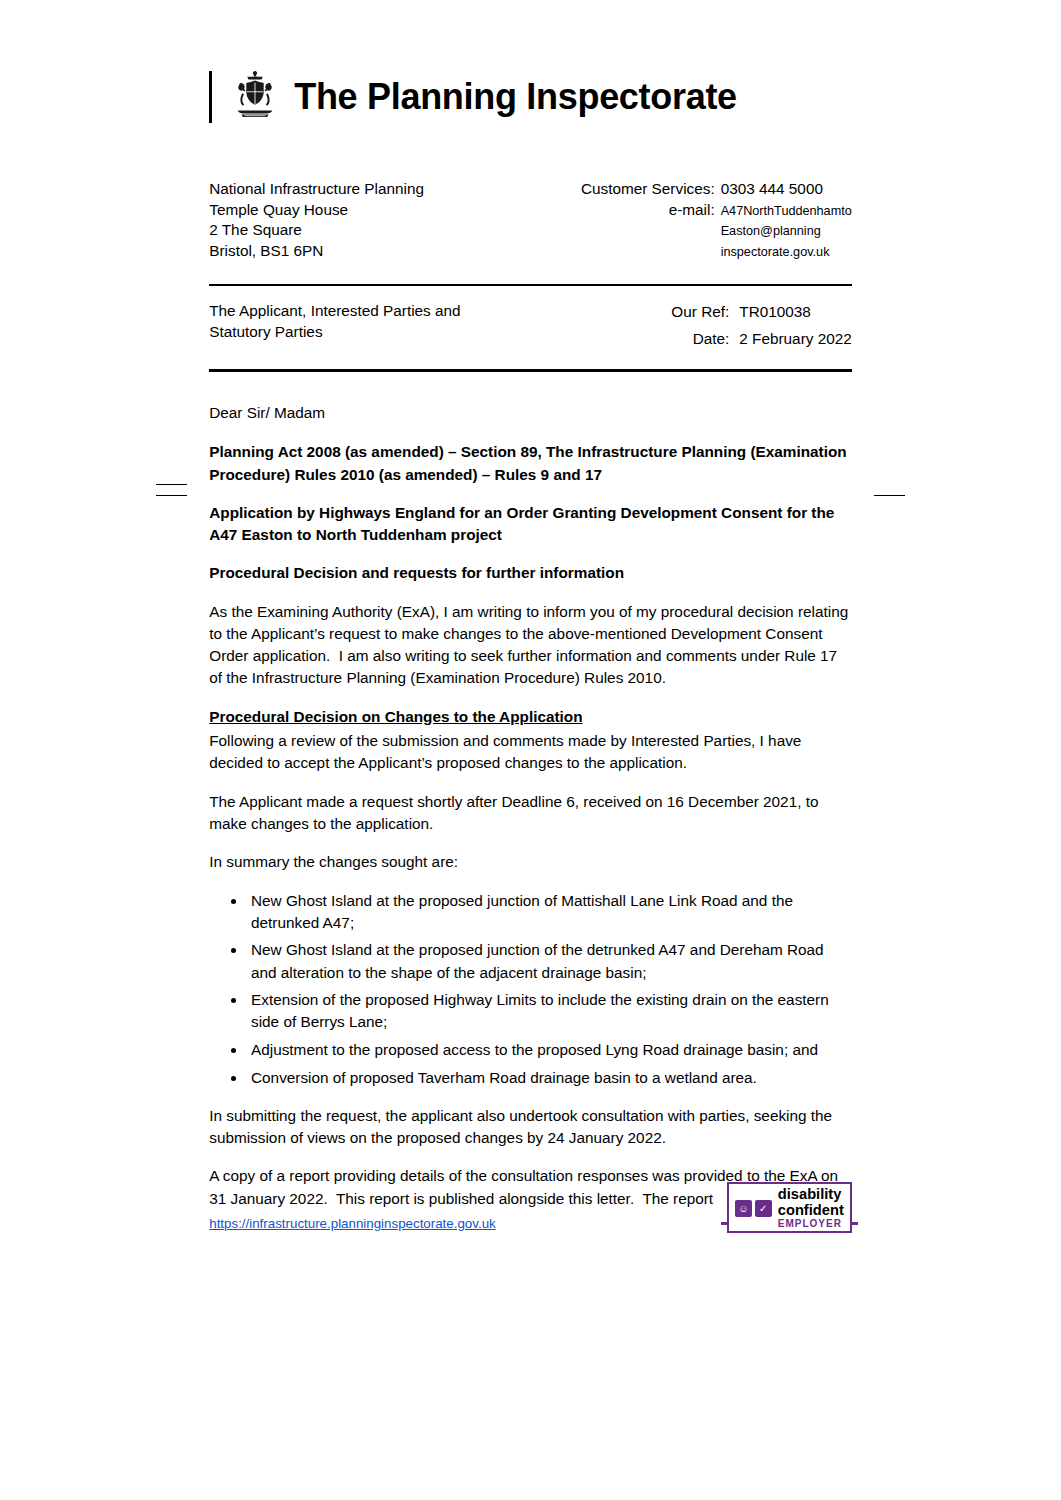The Planning Inspectorate
National Infrastructure Planning
Temple Quay House
2 The Square
Bristol, BS1 6PN
Customer Services:
e-mail:
0303 444 5000
A47NorthTuddenhamto
Easton@planning
inspectorate.gov.uk
The Applicant, Interested Parties and
Statutory Parties
| Our Ref: | TR010038 |
| Date: | 2 February 2022 |
Dear Sir/ Madam
Planning Act 2008 (as amended) – Section 89, The Infrastructure Planning (Examination Procedure) Rules 2010 (as amended) – Rules 9 and 17
Application by Highways England for an Order Granting Development Consent for the A47 Easton to North Tuddenham project
Procedural Decision and requests for further information
As the Examining Authority (ExA), I am writing to inform you of my procedural decision relating to the Applicant’s request to make changes to the above-mentioned Development Consent Order application. I am also writing to seek further information and comments under Rule 17 of the Infrastructure Planning (Examination Procedure) Rules 2010.
Procedural Decision on Changes to the Application
Following a review of the submission and comments made by Interested Parties, I have decided to accept the Applicant’s proposed changes to the application.
The Applicant made a request shortly after Deadline 6, received on 16 December 2021, to make changes to the application.
In summary the changes sought are:
New Ghost Island at the proposed junction of Mattishall Lane Link Road and the detrunked A47;
New Ghost Island at the proposed junction of the detrunked A47 and Dereham Road and alteration to the shape of the adjacent drainage basin;
Extension of the proposed Highway Limits to include the existing drain on the eastern side of Berrys Lane;
Adjustment to the proposed access to the proposed Lyng Road drainage basin; and
Conversion of proposed Taverham Road drainage basin to a wetland area.
In submitting the request, the applicant also undertook consultation with parties, seeking the submission of views on the proposed changes by 24 January 2022.
A copy of a report providing details of the consultation responses was provided to the ExA on 31 January 2022. This report is published alongside this letter. The report
https://infrastructure.planninginspectorate.gov.uk
☺
✓
disability confident EMPLOYER